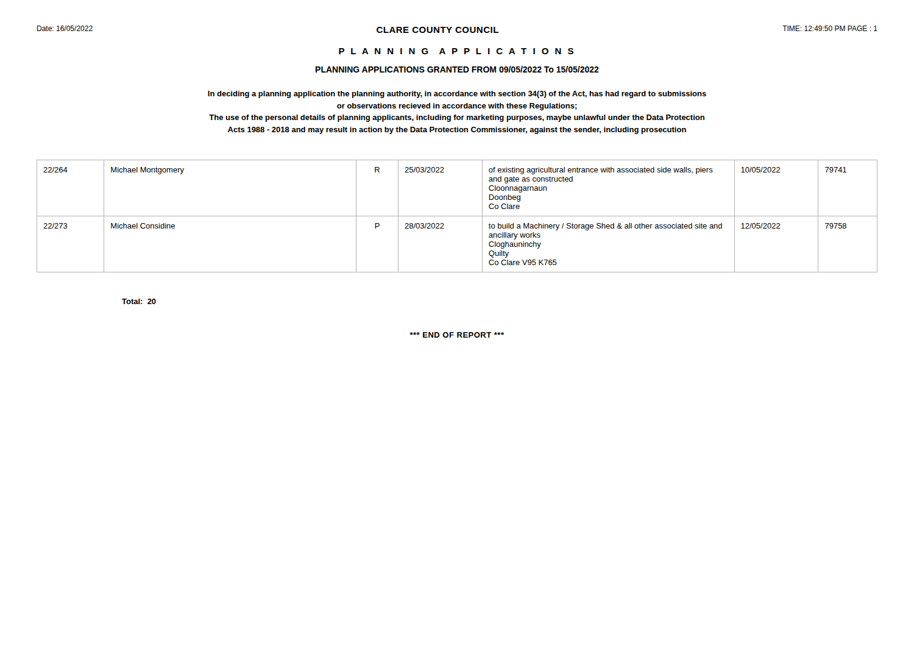Date: 16/05/2022
CLARE COUNTY COUNCIL
TIME: 12:49:50 PM PAGE : 1
P L A N N I N G A P P L I C A T I O N S
PLANNING APPLICATIONS GRANTED FROM 09/05/2022 To 15/05/2022
In deciding a planning application the planning authority, in accordance with section 34(3) of the Act, has had regard to submissions
or observations recieved in accordance with these Regulations;
The use of the personal details of planning applicants, including for marketing purposes, maybe unlawful under the Data Protection
Acts 1988 - 2018 and may result in action by the Data Protection Commissioner, against the sender, including prosecution
| 22/264 | Michael Montgomery | R | 25/03/2022 | of existing agricultural entrance with associated side walls, piers and gate as constructed Cloonnagarnaun Doonbeg Co Clare | 10/05/2022 | 79741 |
| 22/273 | Michael Considine | P | 28/03/2022 | to build a Machinery / Storage Shed & all other associated site and ancillary works Cloghauninchy Quilty Co Clare V95 K765 | 12/05/2022 | 79758 |
Total: 20
*** END OF REPORT ***